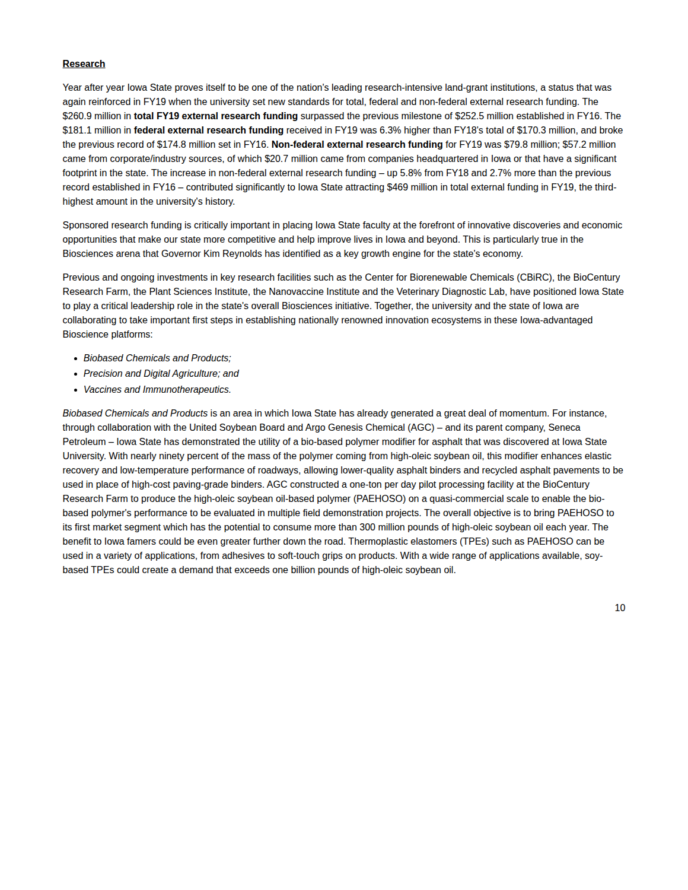Research
Year after year Iowa State proves itself to be one of the nation's leading research-intensive land-grant institutions, a status that was again reinforced in FY19 when the university set new standards for total, federal and non-federal external research funding. The $260.9 million in total FY19 external research funding surpassed the previous milestone of $252.5 million established in FY16. The $181.1 million in federal external research funding received in FY19 was 6.3% higher than FY18's total of $170.3 million, and broke the previous record of $174.8 million set in FY16. Non-federal external research funding for FY19 was $79.8 million; $57.2 million came from corporate/industry sources, of which $20.7 million came from companies headquartered in Iowa or that have a significant footprint in the state. The increase in non-federal external research funding – up 5.8% from FY18 and 2.7% more than the previous record established in FY16 – contributed significantly to Iowa State attracting $469 million in total external funding in FY19, the third-highest amount in the university's history.
Sponsored research funding is critically important in placing Iowa State faculty at the forefront of innovative discoveries and economic opportunities that make our state more competitive and help improve lives in Iowa and beyond. This is particularly true in the Biosciences arena that Governor Kim Reynolds has identified as a key growth engine for the state's economy.
Previous and ongoing investments in key research facilities such as the Center for Biorenewable Chemicals (CBiRC), the BioCentury Research Farm, the Plant Sciences Institute, the Nanovaccine Institute and the Veterinary Diagnostic Lab, have positioned Iowa State to play a critical leadership role in the state's overall Biosciences initiative. Together, the university and the state of Iowa are collaborating to take important first steps in establishing nationally renowned innovation ecosystems in these Iowa-advantaged Bioscience platforms:
Biobased Chemicals and Products;
Precision and Digital Agriculture; and
Vaccines and Immunotherapeutics.
Biobased Chemicals and Products is an area in which Iowa State has already generated a great deal of momentum. For instance, through collaboration with the United Soybean Board and Argo Genesis Chemical (AGC) – and its parent company, Seneca Petroleum – Iowa State has demonstrated the utility of a bio-based polymer modifier for asphalt that was discovered at Iowa State University. With nearly ninety percent of the mass of the polymer coming from high-oleic soybean oil, this modifier enhances elastic recovery and low-temperature performance of roadways, allowing lower-quality asphalt binders and recycled asphalt pavements to be used in place of high-cost paving-grade binders. AGC constructed a one-ton per day pilot processing facility at the BioCentury Research Farm to produce the high-oleic soybean oil-based polymer (PAEHOSO) on a quasi-commercial scale to enable the bio-based polymer's performance to be evaluated in multiple field demonstration projects. The overall objective is to bring PAEHOSO to its first market segment which has the potential to consume more than 300 million pounds of high-oleic soybean oil each year. The benefit to Iowa famers could be even greater further down the road. Thermoplastic elastomers (TPEs) such as PAEHOSO can be used in a variety of applications, from adhesives to soft-touch grips on products. With a wide range of applications available, soy-based TPEs could create a demand that exceeds one billion pounds of high-oleic soybean oil.
10